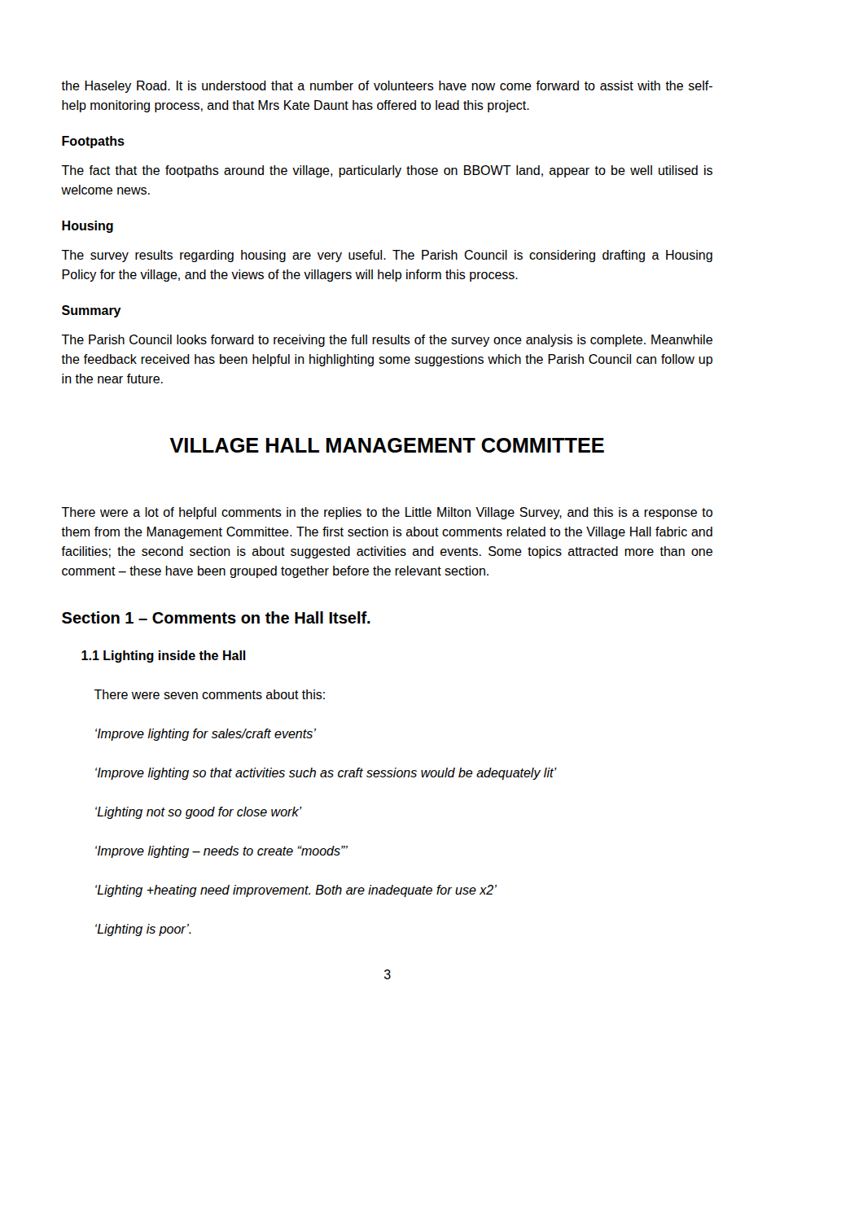the Haseley Road. It is understood that a number of volunteers have now come forward to assist with the self-help monitoring process, and that Mrs Kate Daunt has offered to lead this project.
Footpaths
The fact that the footpaths around the village, particularly those on BBOWT land, appear to be well utilised is welcome news.
Housing
The survey results regarding housing are very useful. The Parish Council is considering drafting a Housing Policy for the village, and the views of the villagers will help inform this process.
Summary
The Parish Council looks forward to receiving the full results of the survey once analysis is complete. Meanwhile the feedback received has been helpful in highlighting some suggestions which the Parish Council can follow up in the near future.
VILLAGE HALL MANAGEMENT COMMITTEE
There were a lot of helpful comments in the replies to the Little Milton Village Survey, and this is a response to them from the Management Committee. The first section is about comments related to the Village Hall fabric and facilities; the second section is about suggested activities and events. Some topics attracted more than one comment – these have been grouped together before the relevant section.
Section 1 – Comments on the Hall Itself.
1.1 Lighting inside the Hall
There were seven comments about this:
‘Improve lighting for sales/craft events’
‘Improve lighting so that activities such as craft sessions would be adequately lit’
‘Lighting not so good for close work’
‘Improve lighting – needs to create “moods”’
‘Lighting +heating need improvement. Both are inadequate for use x2’
‘Lighting is poor’.
3